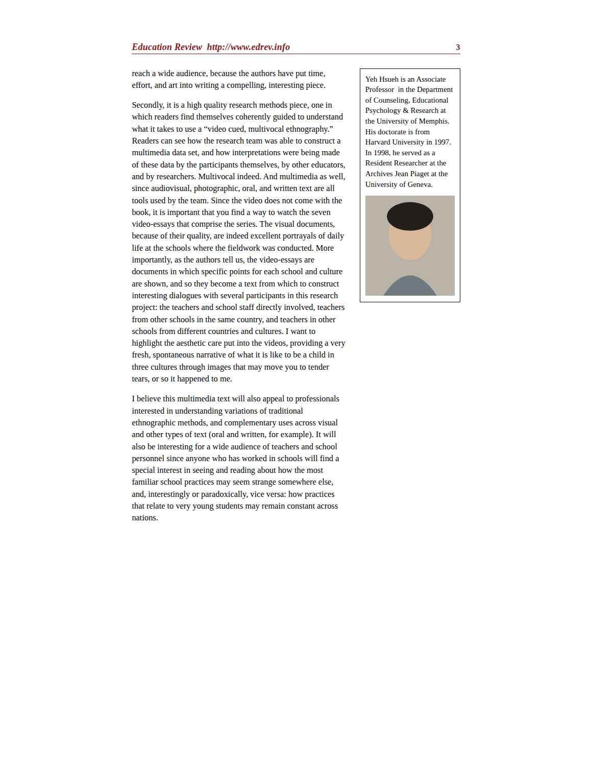Education Review http://www.edrev.info
3
reach a wide audience, because the authors have put time, effort, and art into writing a compelling, interesting piece.
Secondly, it is a high quality research methods piece, one in which readers find themselves coherently guided to understand what it takes to use a “video cued, multivocal ethnography.” Readers can see how the research team was able to construct a multimedia data set, and how interpretations were being made of these data by the participants themselves, by other educators, and by researchers. Multivocal indeed. And multimedia as well, since audiovisual, photographic, oral, and written text are all tools used by the team. Since the video does not come with the book, it is important that you find a way to watch the seven video-essays that comprise the series. The visual documents, because of their quality, are indeed excellent portrayals of daily life at the schools where the fieldwork was conducted. More importantly, as the authors tell us, the video-essays are documents in which specific points for each school and culture are shown, and so they become a text from which to construct interesting dialogues with several participants in this research project: the teachers and school staff directly involved, teachers from other schools in the same country, and teachers in other schools from different countries and cultures. I want to highlight the aesthetic care put into the videos, providing a very fresh, spontaneous narrative of what it is like to be a child in three cultures through images that may move you to tender tears, or so it happened to me.
I believe this multimedia text will also appeal to professionals interested in understanding variations of traditional ethnographic methods, and complementary uses across visual and other types of text (oral and written, for example). It will also be interesting for a wide audience of teachers and school personnel since anyone who has worked in schools will find a special interest in seeing and reading about how the most familiar school practices may seem strange somewhere else, and, interestingly or paradoxically, vice versa: how practices that relate to very young students may remain constant across nations.
Yeh Hsueh is an Associate Professor in the Department of Counseling, Educational Psychology & Research at the University of Memphis. His doctorate is from Harvard University in 1997. In 1998, he served as a Resident Researcher at the Archives Jean Piaget at the University of Geneva.